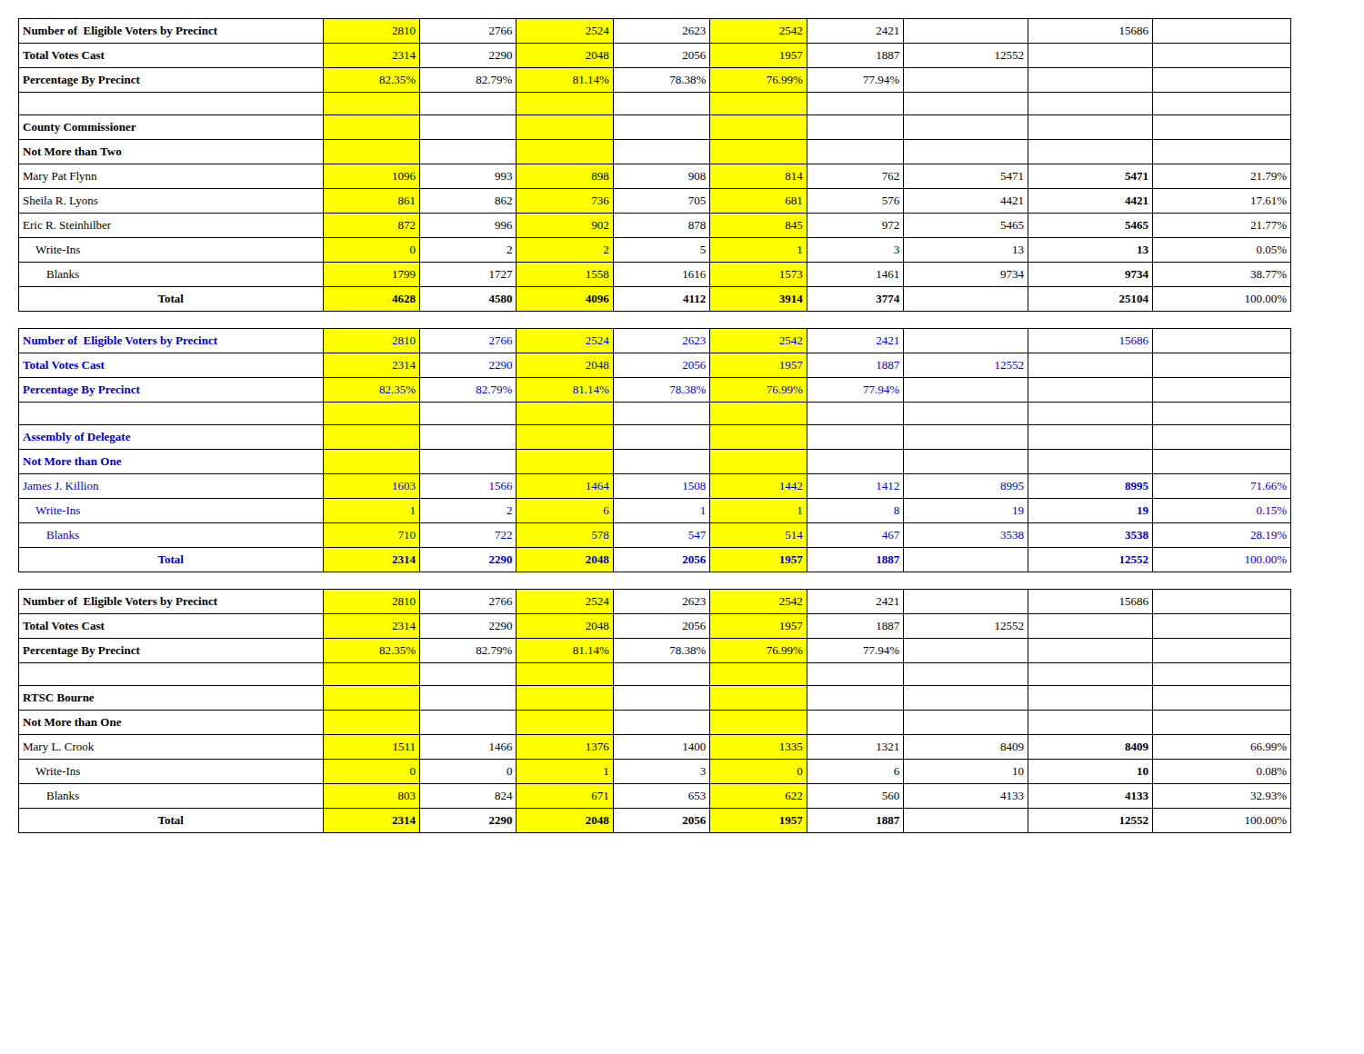| Number of Eligible Voters by Precinct | 2810 | 2766 | 2524 | 2623 | 2542 | 2421 | | 15686 | |
| Total Votes Cast | 2314 | 2290 | 2048 | 2056 | 1957 | 1887 | 12552 | | |
| Percentage By Precinct | 82.35% | 82.79% | 81.14% | 78.38% | 76.99% | 77.94% | | | |
| County Commissioner | | | | | | | | | |
| Not More than Two | | | | | | | | | |
| Mary Pat Flynn | 1096 | 993 | 898 | 908 | 814 | 762 | 5471 | 5471 | 21.79% |
| Sheila R. Lyons | 861 | 862 | 736 | 705 | 681 | 576 | 4421 | 4421 | 17.61% |
| Eric R. Steinhilber | 872 | 996 | 902 | 878 | 845 | 972 | 5465 | 5465 | 21.77% |
| Write-Ins | 0 | 2 | 2 | 5 | 1 | 3 | 13 | 13 | 0.05% |
| Blanks | 1799 | 1727 | 1558 | 1616 | 1573 | 1461 | 9734 | 9734 | 38.77% |
| Total | 4628 | 4580 | 4096 | 4112 | 3914 | 3774 | | 25104 | 100.00% |
| Number of Eligible Voters by Precinct | 2810 | 2766 | 2524 | 2623 | 2542 | 2421 | | 15686 | |
| Total Votes Cast | 2314 | 2290 | 2048 | 2056 | 1957 | 1887 | 12552 | | |
| Percentage By Precinct | 82.35% | 82.79% | 81.14% | 78.38% | 76.99% | 77.94% | | | |
| Assembly of Delegate | | | | | | | | | |
| Not More than One | | | | | | | | | |
| James J. Killion | 1603 | 1566 | 1464 | 1508 | 1442 | 1412 | 8995 | 8995 | 71.66% |
| Write-Ins | 1 | 2 | 6 | 1 | 1 | 8 | 19 | 19 | 0.15% |
| Blanks | 710 | 722 | 578 | 547 | 514 | 467 | 3538 | 3538 | 28.19% |
| Total | 2314 | 2290 | 2048 | 2056 | 1957 | 1887 | | 12552 | 100.00% |
| Number of Eligible Voters by Precinct | 2810 | 2766 | 2524 | 2623 | 2542 | 2421 | | 15686 | |
| Total Votes Cast | 2314 | 2290 | 2048 | 2056 | 1957 | 1887 | 12552 | | |
| Percentage By Precinct | 82.35% | 82.79% | 81.14% | 78.38% | 76.99% | 77.94% | | | |
| RTSC Bourne | | | | | | | | | |
| Not More than One | | | | | | | | | |
| Mary L. Crook | 1511 | 1466 | 1376 | 1400 | 1335 | 1321 | 8409 | 8409 | 66.99% |
| Write-Ins | 0 | 0 | 1 | 3 | 0 | 6 | 10 | 10 | 0.08% |
| Blanks | 803 | 824 | 671 | 653 | 622 | 560 | 4133 | 4133 | 32.93% |
| Total | 2314 | 2290 | 2048 | 2056 | 1957 | 1887 | | 12552 | 100.00% |